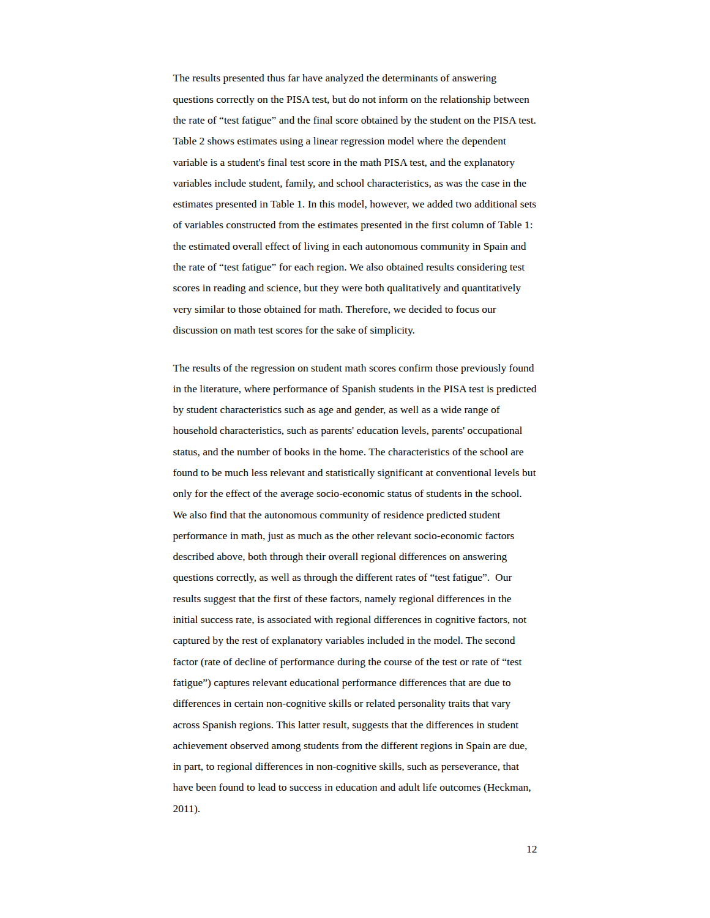The results presented thus far have analyzed the determinants of answering questions correctly on the PISA test, but do not inform on the relationship between the rate of “test fatigue” and the final score obtained by the student on the PISA test. Table 2 shows estimates using a linear regression model where the dependent variable is a student's final test score in the math PISA test, and the explanatory variables include student, family, and school characteristics, as was the case in the estimates presented in Table 1. In this model, however, we added two additional sets of variables constructed from the estimates presented in the first column of Table 1: the estimated overall effect of living in each autonomous community in Spain and the rate of “test fatigue” for each region. We also obtained results considering test scores in reading and science, but they were both qualitatively and quantitatively very similar to those obtained for math. Therefore, we decided to focus our discussion on math test scores for the sake of simplicity.
The results of the regression on student math scores confirm those previously found in the literature, where performance of Spanish students in the PISA test is predicted by student characteristics such as age and gender, as well as a wide range of household characteristics, such as parents' education levels, parents' occupational status, and the number of books in the home. The characteristics of the school are found to be much less relevant and statistically significant at conventional levels but only for the effect of the average socio-economic status of students in the school. We also find that the autonomous community of residence predicted student performance in math, just as much as the other relevant socio-economic factors described above, both through their overall regional differences on answering questions correctly, as well as through the different rates of “test fatigue”. Our results suggest that the first of these factors, namely regional differences in the initial success rate, is associated with regional differences in cognitive factors, not captured by the rest of explanatory variables included in the model. The second factor (rate of decline of performance during the course of the test or rate of “test fatigue”) captures relevant educational performance differences that are due to differences in certain non-cognitive skills or related personality traits that vary across Spanish regions. This latter result, suggests that the differences in student achievement observed among students from the different regions in Spain are due, in part, to regional differences in non-cognitive skills, such as perseverance, that have been found to lead to success in education and adult life outcomes (Heckman, 2011).
12